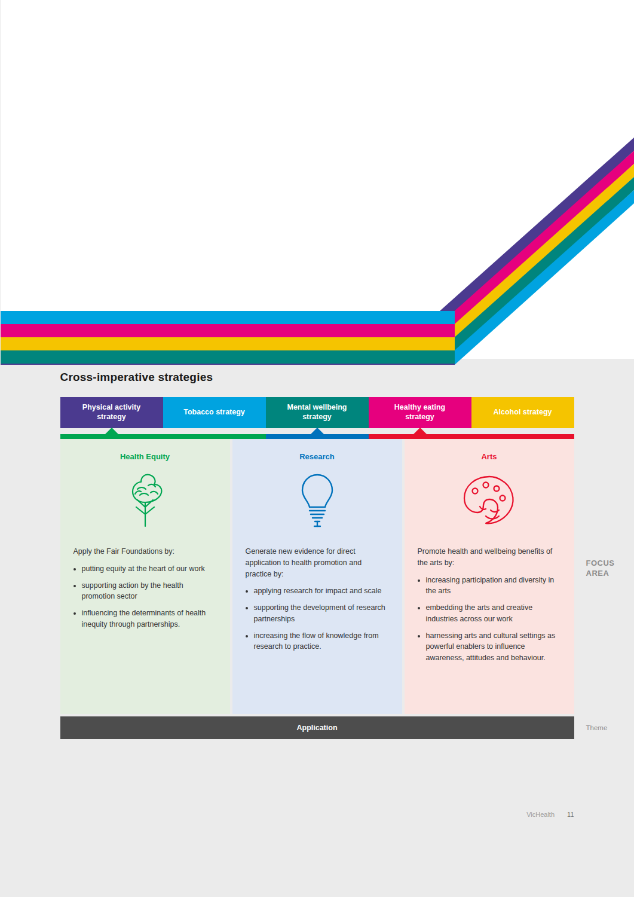Cross-imperative strategies
Physical activity
strategy
Tobacco strategy
Mental wellbeing
strategy
Healthy eating
strategy
Alcohol strategy
Health Equity
Apply the Fair Foundations by:
putting equity at the heart of our work
supporting action by the health promotion sector
influencing the determinants of health inequity through partnerships.
Research
Generate new evidence for direct application to health promotion and practice by:
applying research for impact and scale
supporting the development of research partnerships
increasing the flow of knowledge from research to practice.
Arts
Promote health and wellbeing benefits of the arts by:
increasing participation and diversity in the arts
embedding the arts and creative industries across our work
harnessing arts and cultural settings as powerful enablers to influence awareness, attitudes and behaviour.
FOCUS
AREA
Application
Theme
VicHealth 11